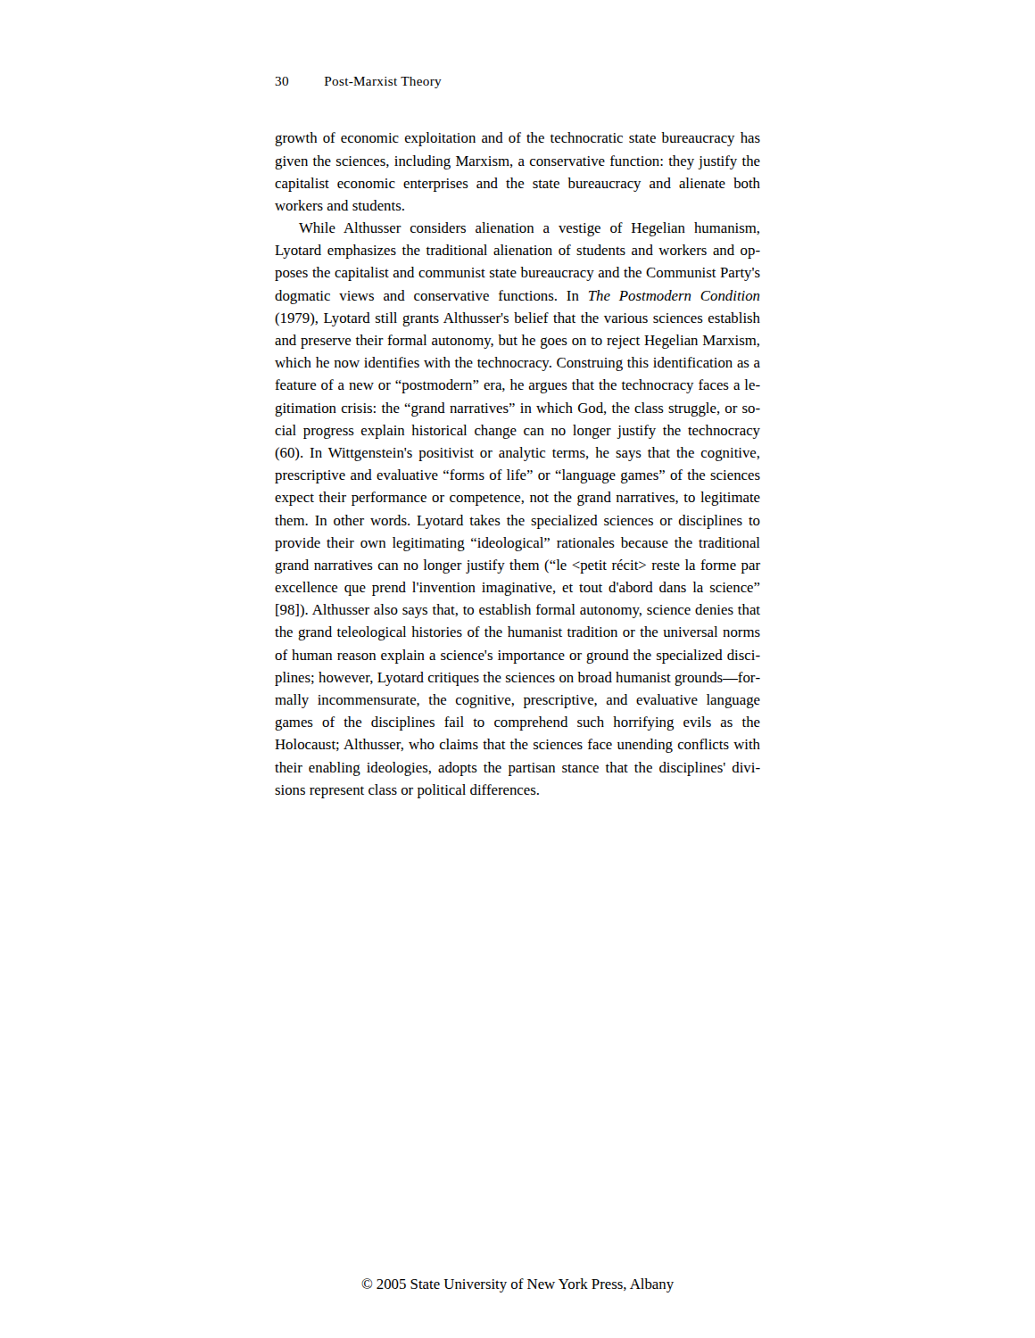30 Post-Marxist Theory
growth of economic exploitation and of the technocratic state bureaucracy has given the sciences, including Marxism, a conservative function: they justify the capitalist economic enterprises and the state bureaucracy and alienate both workers and students.
While Althusser considers alienation a vestige of Hegelian humanism, Lyotard emphasizes the traditional alienation of students and workers and opposes the capitalist and communist state bureaucracy and the Communist Party's dogmatic views and conservative functions. In The Postmodern Condition (1979), Lyotard still grants Althusser's belief that the various sciences establish and preserve their formal autonomy, but he goes on to reject Hegelian Marxism, which he now identifies with the technocracy. Construing this identification as a feature of a new or “postmodern” era, he argues that the technocracy faces a legitimation crisis: the “grand narratives” in which God, the class struggle, or social progress explain historical change can no longer justify the technocracy (60). In Wittgenstein's positivist or analytic terms, he says that the cognitive, prescriptive and evaluative “forms of life” or “language games” of the sciences expect their performance or competence, not the grand narratives, to legitimate them. In other words. Lyotard takes the specialized sciences or disciplines to provide their own legitimating “ideological” rationales because the traditional grand narratives can no longer justify them (“le <petit récit> reste la forme par excellence que prend l'invention imaginative, et tout d'abord dans la science” [98]). Althusser also says that, to establish formal autonomy, science denies that the grand teleological histories of the humanist tradition or the universal norms of human reason explain a science's importance or ground the specialized disciplines; however, Lyotard critiques the sciences on broad humanist grounds—formally incommensurate, the cognitive, prescriptive, and evaluative language games of the disciplines fail to comprehend such horrifying evils as the Holocaust; Althusser, who claims that the sciences face unending conflicts with their enabling ideologies, adopts the partisan stance that the disciplines' divisions represent class or political differences.
© 2005 State University of New York Press, Albany